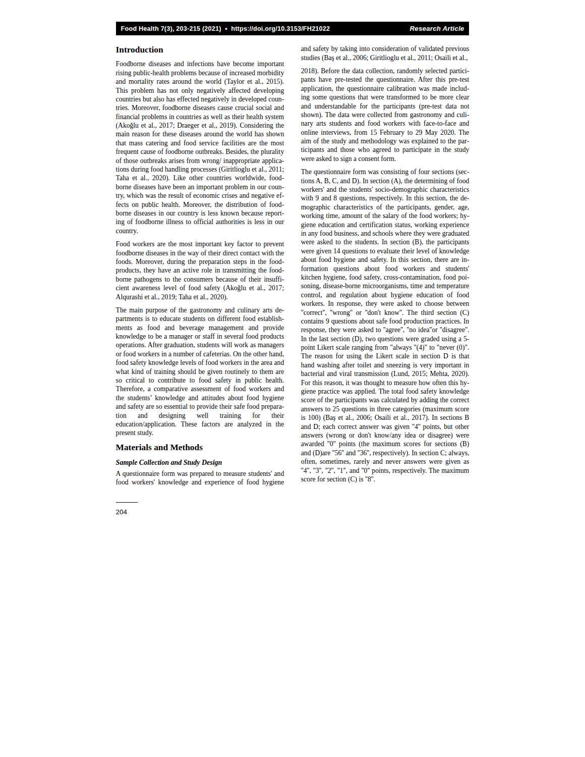Food Health 7(3), 203-215 (2021) • https://doi.org/10.3153/FH21022
Research Article
Introduction
Foodborne diseases and infections have become important rising public-health problems because of increased morbidity and mortality rates around the world (Taylor et al., 2015). This problem has not only negatively affected developing countries but also has effected negatively in developed countries. Moreover, foodborne diseases cause crucial social and financial problems in countries as well as their health system (Akoğlu et al., 2017; Draeger et al., 2019). Considering the main reason for these diseases around the world has shown that mass catering and food service facilities are the most frequent cause of foodborne outbreaks. Besides, the plurality of those outbreaks arises from wrong/ inappropriate applications during food handling processes (Giritlioglu et al., 2011; Taha et al., 2020). Like other countries worldwide, foodborne diseases have been an important problem in our country, which was the result of economic crises and negative effects on public health. Moreover, the distribution of foodborne diseases in our country is less known because reporting of foodborne illness to official authorities is less in our country.
Food workers are the most important key factor to prevent foodborne diseases in the way of their direct contact with the foods. Moreover, during the preparation steps in the food-products, they have an active role in transmitting the foodborne pathogens to the consumers because of their insufficient awareness level of food safety (Akoğlu et al., 2017; Alqurashi et al., 2019; Taha et al., 2020).
The main purpose of the gastronomy and culinary arts departments is to educate students on different food establishments as food and beverage management and provide knowledge to be a manager or staff in several food products operations. After graduation, students will work as managers or food workers in a number of cafeterias. On the other hand, food safety knowledge levels of food workers in the area and what kind of training should be given routinely to them are so critical to contribute to food safety in public health. Therefore, a comparative assessment of food workers and the students’ knowledge and attitudes about food hygiene and safety are so essential to provide their safe food preparation and designing well training for their education/application. These factors are analyzed in the present study.
Materials and Methods
Sample Collection and Study Design
A questionnaire form was prepared to measure students' and food workers' knowledge and experience of food hygiene and safety by taking into consideration of validated previous studies (Baş et al., 2006; Giritlioglu et al., 2011; Osaili et al.,
2018). Before the data collection, randomly selected participants have pre-tested the questionnaire. After this pre-test application, the questionnaire calibration was made including some questions that were transformed to be more clear and understandable for the participants (pre-test data not shown). The data were collected from gastronomy and culinary arts students and food workers with face-to-face and online interviews, from 15 February to 29 May 2020. The aim of the study and methodology was explained to the participants and those who agreed to participate in the study were asked to sign a consent form.
The questionnaire form was consisting of four sections (sections A, B, C, and D). In section (A), the determining of food workers' and the students' socio-demographic characteristics with 9 and 8 questions, respectively. In this section, the demographic characteristics of the participants, gender, age, working time, amount of the salary of the food workers; hygiene education and certification status, working experience in any food business, and schools where they were graduated were asked to the students. In section (B), the participants were given 14 questions to evaluate their level of knowledge about food hygiene and safety. In this section, there are information questions about food workers and students' kitchen hygiene, food safety, cross-contamination, food poisoning, disease-borne microorganisms, time and temperature control, and regulation about hygiene education of food workers. In response, they were asked to choose between ''correct'', ''wrong'' or ''don't know''. The third section (C) contains 9 questions about safe food production practices. In response, they were asked to ''agree'', ''no idea''or ''disagree''. In the last section (D), two questions were graded using a 5-point Likert scale ranging from "always ''(4)" to "never (0)". The reason for using the Likert scale in section D is that hand washing after toilet and sneezing is very important in bacterial and viral transmission (Lund, 2015; Mehta, 2020). For this reason, it was thought to measure how often this hygiene practice was applied. The total food safety knowledge score of the participants was calculated by adding the correct answers to 25 questions in three categories (maximum score is 100) (Baş et al., 2006; Osaili et al., 2017). In sections B and D; each correct answer was given ''4'' points, but other answers (wrong or don't know/any idea or disagree) were awarded ''0'' points (the maximum scores for sections (B) and (D)are ''56'' and ''36'', respectively). In section C; always, often, sometimes, rarely and never answers were given as ''4'', ''3'', ''2'', ''1'', and ''0'' points, respectively. The maximum score for section (C) is ''8''.
204